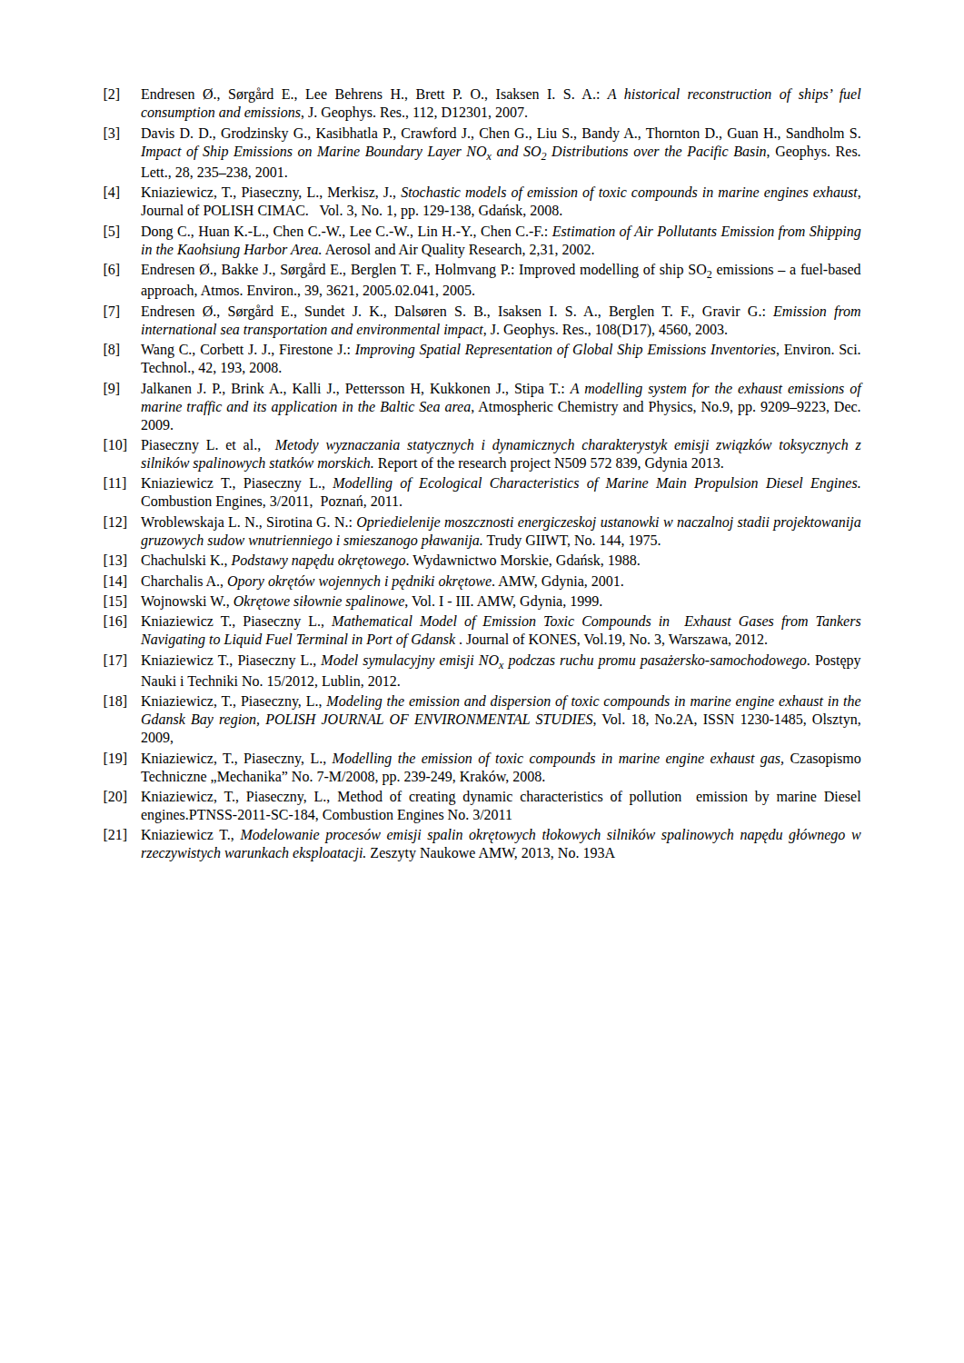[2] Endresen Ø., Sørgård E., Lee Behrens H., Brett P. O., Isaksen I. S. A.: A historical reconstruction of ships’ fuel consumption and emissions, J. Geophys. Res., 112, D12301, 2007.
[3] Davis D. D., Grodzinsky G., Kasibhatla P., Crawford J., Chen G., Liu S., Bandy A., Thornton D., Guan H., Sandholm S. Impact of Ship Emissions on Marine Boundary Layer NOx and SO2 Distributions over the Pacific Basin, Geophys. Res. Lett., 28, 235–238, 2001.
[4] Kniaziewicz, T., Piaseczny, L., Merkisz, J., Stochastic models of emission of toxic compounds in marine engines exhaust, Journal of POLISH CIMAC. Vol. 3, No. 1, pp. 129-138, Gdańsk, 2008.
[5] Dong C., Huan K.-L., Chen C.-W., Lee C.-W., Lin H.-Y., Chen C.-F.: Estimation of Air Pollutants Emission from Shipping in the Kaohsiung Harbor Area. Aerosol and Air Quality Research, 2,31, 2002.
[6] Endresen Ø., Bakke J., Sørgård E., Berglen T. F., Holmvang P.: Improved modelling of ship SO2 emissions – a fuel-based approach, Atmos. Environ., 39, 3621, 2005.02.041, 2005.
[7] Endresen Ø., Sørgård E., Sundet J. K., Dalsøren S. B., Isaksen I. S. A., Berglen T. F., Gravir G.: Emission from international sea transportation and environmental impact, J. Geophys. Res., 108(D17), 4560, 2003.
[8] Wang C., Corbett J. J., Firestone J.: Improving Spatial Representation of Global Ship Emissions Inventories, Environ. Sci. Technol., 42, 193, 2008.
[9] Jalkanen J. P., Brink A., Kalli J., Pettersson H, Kukkonen J., Stipa T.: A modelling system for the exhaust emissions of marine traffic and its application in the Baltic Sea area, Atmospheric Chemistry and Physics, No.9, pp. 9209–9223, Dec. 2009.
[10] Piaseczny L. et al., Metody wyznaczania statycznych i dynamicznych charakterystyk emisji związków toksycznych z silników spalinowych statków morskich. Report of the research project N509 572 839, Gdynia 2013.
[11] Kniaziewicz T., Piaseczny L., Modelling of Ecological Characteristics of Marine Main Propulsion Diesel Engines. Combustion Engines, 3/2011, Poznań, 2011.
[12] Wroblewskaja L. N., Sirotina G. N.: Opriedielenije moszcznosti energiczeskoj ustanowki w naczalnoj stadii projektowanija gruzowych sudow wnutrienniego i smieszanogo pławanija. Trudy GIIWT, No. 144, 1975.
[13] Chachulski K., Podstawy napędu okrętowego. Wydawnictwo Morskie, Gdańsk, 1988.
[14] Charchalis A., Opory okrętów wojennych i pędniki okrętowe. AMW, Gdynia, 2001.
[15] Wojnowski W., Okrętowe siłownie spalinowe, Vol. I - III. AMW, Gdynia, 1999.
[16] Kniaziewicz T., Piaseczny L., Mathematical Model of Emission Toxic Compounds in Exhaust Gases from Tankers Navigating to Liquid Fuel Terminal in Port of Gdansk . Journal of KONES, Vol.19, No. 3, Warszawa, 2012.
[17] Kniaziewicz T., Piaseczny L., Model symulacyjny emisji NOx podczas ruchu promu pasażersko-samochodowego. Postępy Nauki i Techniki No. 15/2012, Lublin, 2012.
[18] Kniaziewicz, T., Piaseczny, L., Modeling the emission and dispersion of toxic compounds in marine engine exhaust in the Gdansk Bay region, POLISH JOURNAL OF ENVIRONMENTAL STUDIES, Vol. 18, No.2A, ISSN 1230-1485, Olsztyn, 2009,
[19] Kniaziewicz, T., Piaseczny, L., Modelling the emission of toxic compounds in marine engine exhaust gas, Czasopismo Techniczne „Mechanika” No. 7-M/2008, pp. 239-249, Kraków, 2008.
[20] Kniaziewicz, T., Piaseczny, L., Method of creating dynamic characteristics of pollution emission by marine Diesel engines.PTNSS-2011-SC-184, Combustion Engines No. 3/2011
[21] Kniaziewicz T., Modelowanie procesów emisji spalin okrętowych tłokowych silników spalinowych napędu głównego w rzeczywistych warunkach eksploatacji. Zeszyty Naukowe AMW, 2013, No. 193A